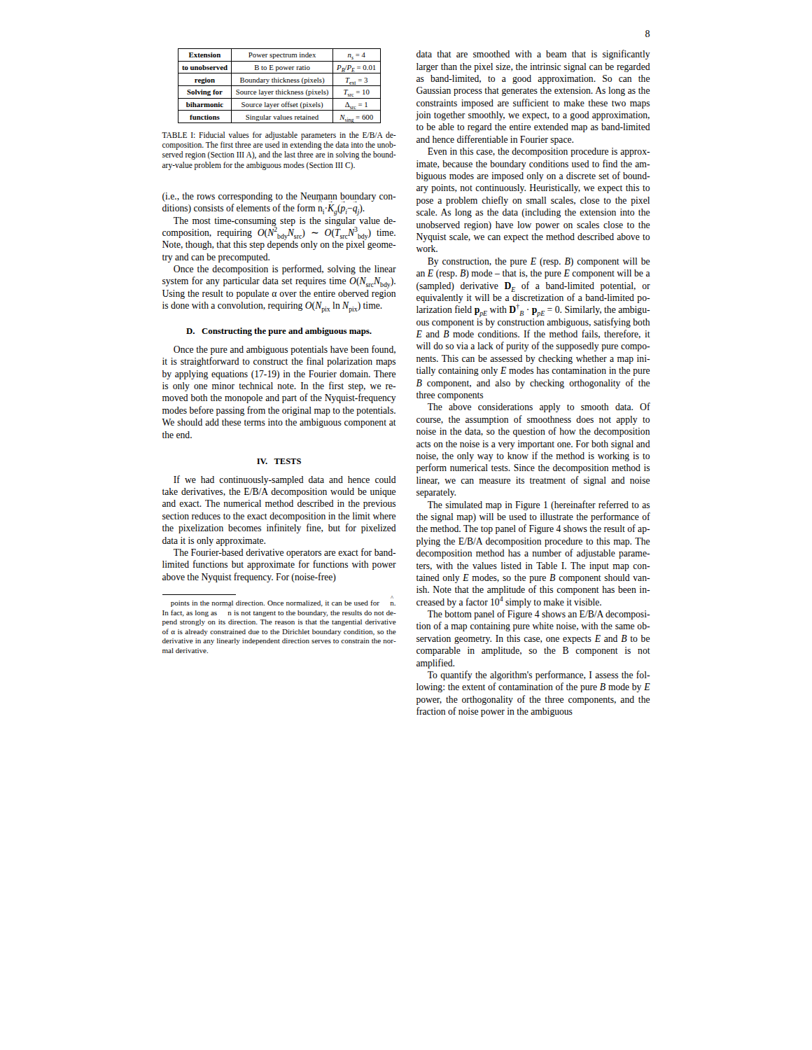8
| Extension | Power spectrum index | n s = 4 |
| to unobserved | B to E power ratio | P B / P E = 0.01 |
| region | Boundary thickness (pixels) | T ext = 3 |
| Solving for | Source layer thickness (pixels) | T src = 10 |
| biharmonic | Source layer offset (pixels) | Δ src = 1 |
| functions | Singular values retained | N sing = 600 |
TABLE I: Fiducial values for adjustable parameters in the E/B/A decomposition. The first three are used in extending the data into the unobserved region (Section III A), and the last three are in solving the boundary-value problem for the ambiguous modes (Section III C).
(i.e., the rows corresponding to the Neumann boundary conditions) consists of elements of the form ni·Kg(pi−qj).
The most time-consuming step is the singular value decomposition, requiring O(N2bdyNsrc) ∼ O(TsrcN3bdy) time. Note, though, that this step depends only on the pixel geometry and can be precomputed.
Once the decomposition is performed, solving the linear system for any particular data set requires time O(NsrcNbdy). Using the result to populate α over the entire oberved region is done with a convolution, requiring O(Npix ln Npix) time.
D. Constructing the pure and ambiguous maps.
Once the pure and ambiguous potentials have been found, it is straightforward to construct the final polarization maps by applying equations (17-19) in the Fourier domain. There is only one minor technical note. In the first step, we removed both the monopole and part of the Nyquist-frequency modes before passing from the original map to the potentials. We should add these terms into the ambiguous component at the end.
IV. TESTS
If we had continuously-sampled data and hence could take derivatives, the E/B/A decomposition would be unique and exact. The numerical method described in the previous section reduces to the exact decomposition in the limit where the pixelization becomes infinitely fine, but for pixelized data it is only approximate.
The Fourier-based derivative operators are exact for band-limited functions but approximate for functions with power above the Nyquist frequency. For (noise-free)
points in the normal direction. Once normalized, it can be used for n. In fact, as long as n is not tangent to the boundary, the results do not depend strongly on its direction. The reason is that the tangential derivative of α is already constrained due to the Dirichlet boundary condition, so the derivative in any linearly independent direction serves to constrain the normal derivative.
data that are smoothed with a beam that is significantly larger than the pixel size, the intrinsic signal can be regarded as band-limited, to a good approximation. So can the Gaussian process that generates the extension. As long as the constraints imposed are sufficient to make these two maps join together smoothly, we expect, to a good approximation, to be able to regard the entire extended map as band-limited and hence differentiable in Fourier space.
Even in this case, the decomposition procedure is approximate, because the boundary conditions used to find the ambiguous modes are imposed only on a discrete set of boundary points, not continuously. Heuristically, we expect this to pose a problem chiefly on small scales, close to the pixel scale. As long as the data (including the extension into the unobserved region) have low power on scales close to the Nyquist scale, we can expect the method described above to work.
By construction, the pure E (resp. B) component will be an E (resp. B) mode – that is, the pure E component will be a (sampled) derivative DE of a band-limited potential, or equivalently it will be a discretization of a band-limited polarization field ppE with D†B · ppE = 0. Similarly, the ambiguous component is by construction ambiguous, satisfying both E and B mode conditions. If the method fails, therefore, it will do so via a lack of purity of the supposedly pure components. This can be assessed by checking whether a map initially containing only E modes has contamination in the pure B component, and also by checking orthogonality of the three components
The above considerations apply to smooth data. Of course, the assumption of smoothness does not apply to noise in the data, so the question of how the decomposition acts on the noise is a very important one. For both signal and noise, the only way to know if the method is working is to perform numerical tests. Since the decomposition method is linear, we can measure its treatment of signal and noise separately.
The simulated map in Figure 1 (hereinafter referred to as the signal map) will be used to illustrate the performance of the method. The top panel of Figure 4 shows the result of applying the E/B/A decomposition procedure to this map. The decomposition method has a number of adjustable parameters, with the values listed in Table I. The input map contained only E modes, so the pure B component should vanish. Note that the amplitude of this component has been increased by a factor 104 simply to make it visible.
The bottom panel of Figure 4 shows an E/B/A decomposition of a map containing pure white noise, with the same observation geometry. In this case, one expects E and B to be comparable in amplitude, so the B component is not amplified.
To quantify the algorithm's performance, I assess the following: the extent of contamination of the pure B mode by E power, the orthogonality of the three components, and the fraction of noise power in the ambiguous